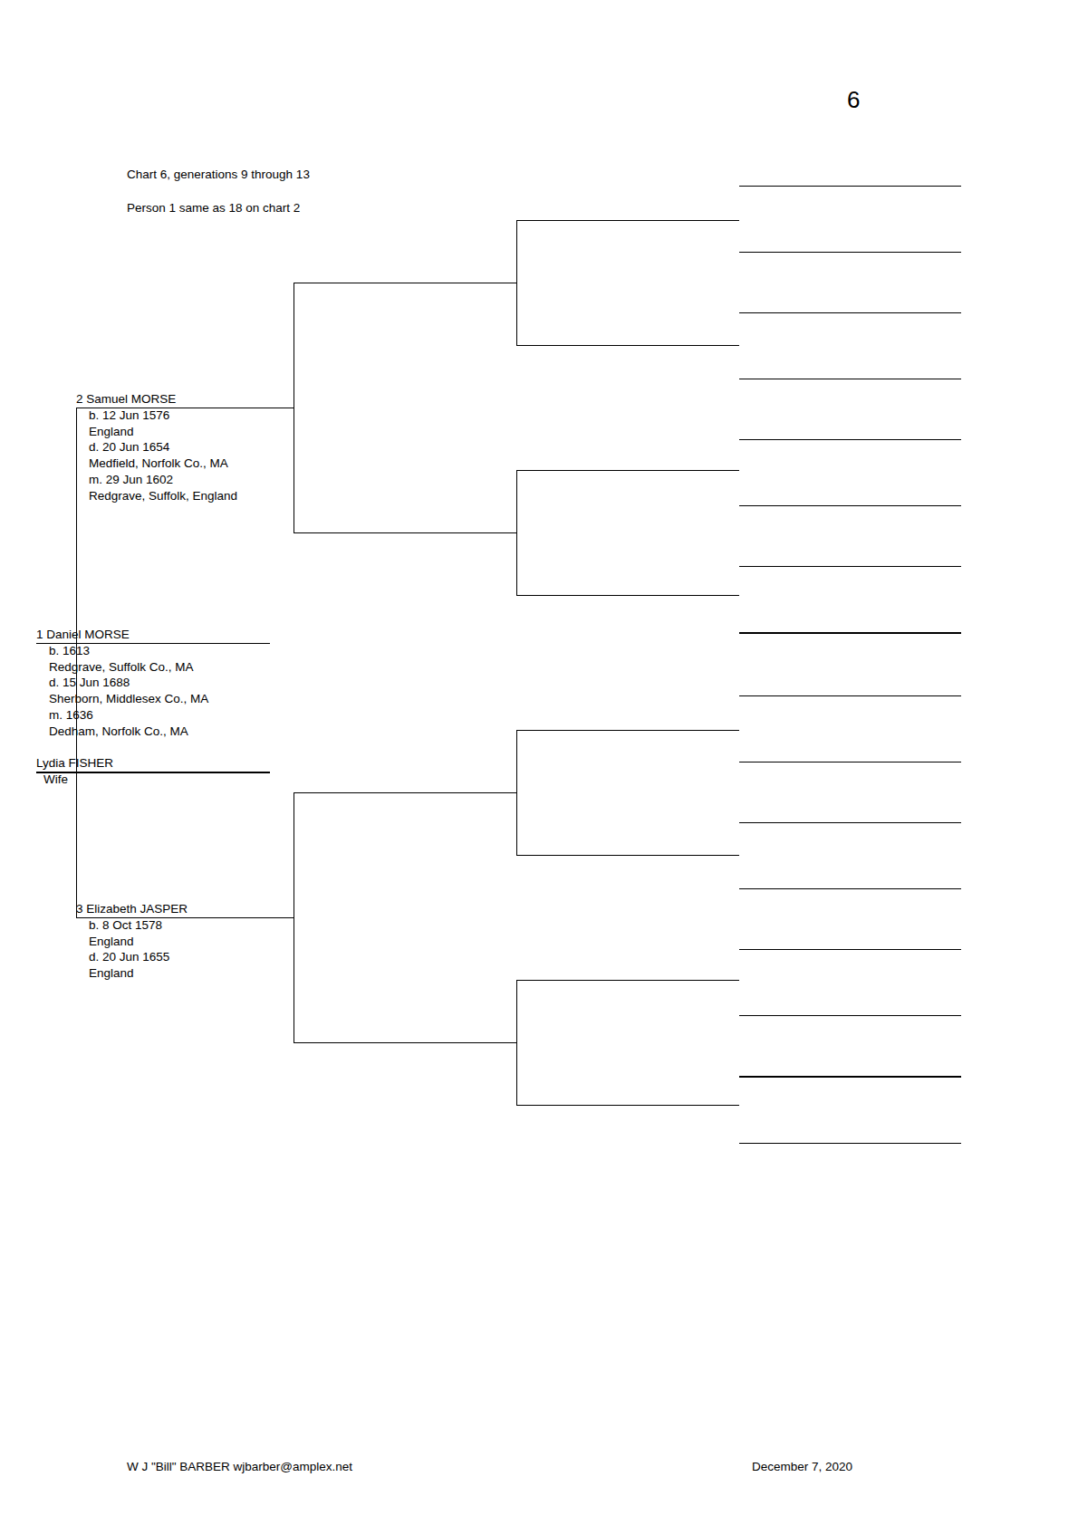6
Chart 6, generations 9 through 13
Person 1 same as 18 on chart 2
2 Samuel MORSE b. 12 Jun 1576 England d. 20 Jun 1654 Medfield, Norfolk Co., MA m. 29 Jun 1602 Redgrave, Suffolk, England
1 Daniel MORSE b. 1613 Redgrave, Suffolk Co., MA d. 15 Jun 1688 Sherborn, Middlesex Co., MA m. 1636 Dedham, Norfolk Co., MA
Lydia FISHER Wife
3 Elizabeth JASPER b. 8 Oct 1578 England d. 20 Jun 1655 England
W J "Bill" BARBER wjbarber@amplex.net December 7, 2020